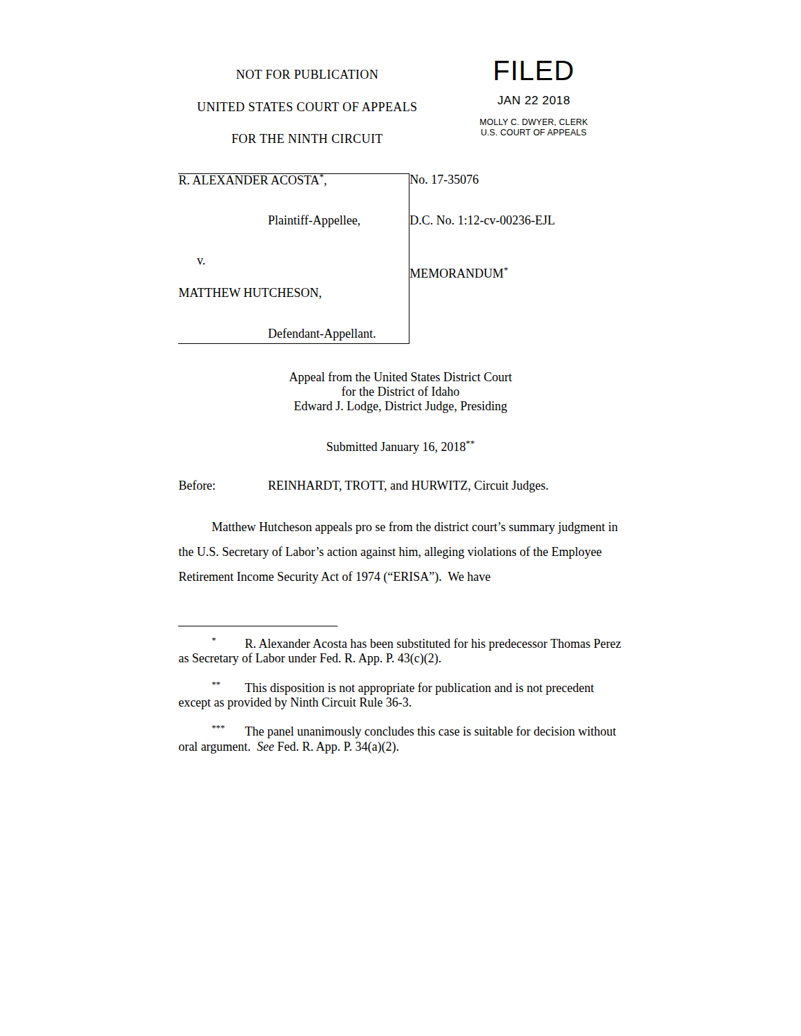NOT FOR PUBLICATION
UNITED STATES COURT OF APPEALS
FOR THE NINTH CIRCUIT
FILED
JAN 22 2018
MOLLY C. DWYER, CLERK
U.S. COURT OF APPEALS
| R. ALEXANDER ACOSTA * , Plaintiff-Appellee, v. MATTHEW HUTCHESON, Defendant-Appellant. | No. 17-35076 D.C. No. 1:12-cv-00236-EJL MEMORANDUM * |
Appeal from the United States District Court
for the District of Idaho
Edward J. Lodge, District Judge, Presiding
Submitted January 16, 2018**
Before: REINHARDT, TROTT, and HURWITZ, Circuit Judges.
Matthew Hutcheson appeals pro se from the district court’s summary judgment in the U.S. Secretary of Labor’s action against him, alleging violations of the Employee Retirement Income Security Act of 1974 (“ERISA”). We have
*R. Alexander Acosta has been substituted for his predecessor Thomas Perez as Secretary of Labor under Fed. R. App. P. 43(c)(2).
**This disposition is not appropriate for publication and is not precedent except as provided by Ninth Circuit Rule 36-3.
***The panel unanimously concludes this case is suitable for decision without oral argument. See Fed. R. App. P. 34(a)(2).